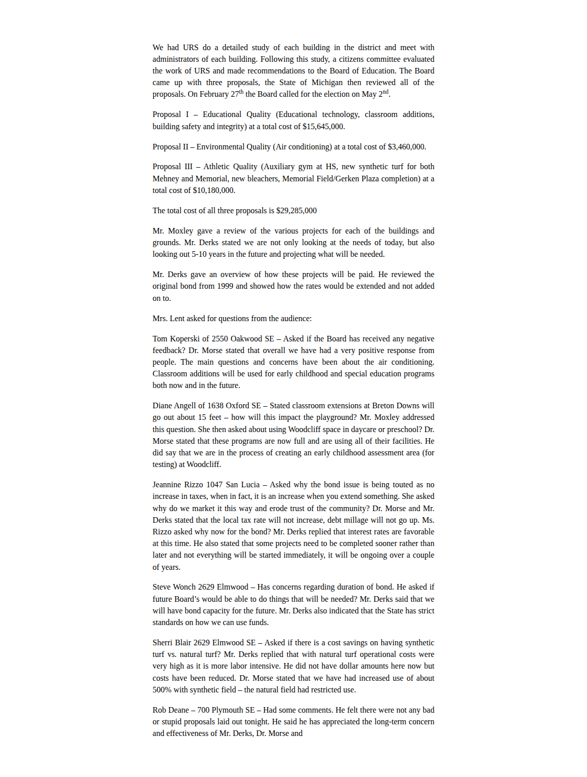We had URS do a detailed study of each building in the district and meet with administrators of each building. Following this study, a citizens committee evaluated the work of URS and made recommendations to the Board of Education. The Board came up with three proposals, the State of Michigan then reviewed all of the proposals. On February 27th the Board called for the election on May 2nd.
Proposal I – Educational Quality (Educational technology, classroom additions, building safety and integrity) at a total cost of $15,645,000.
Proposal II – Environmental Quality (Air conditioning) at a total cost of $3,460,000.
Proposal III – Athletic Quality (Auxiliary gym at HS, new synthetic turf for both Mehney and Memorial, new bleachers, Memorial Field/Gerken Plaza completion) at a total cost of $10,180,000.
The total cost of all three proposals is $29,285,000
Mr. Moxley gave a review of the various projects for each of the buildings and grounds. Mr. Derks stated we are not only looking at the needs of today, but also looking out 5-10 years in the future and projecting what will be needed.
Mr. Derks gave an overview of how these projects will be paid. He reviewed the original bond from 1999 and showed how the rates would be extended and not added on to.
Mrs. Lent asked for questions from the audience:
Tom Koperski of 2550 Oakwood SE – Asked if the Board has received any negative feedback? Dr. Morse stated that overall we have had a very positive response from people. The main questions and concerns have been about the air conditioning. Classroom additions will be used for early childhood and special education programs both now and in the future.
Diane Angell of 1638 Oxford SE – Stated classroom extensions at Breton Downs will go out about 15 feet – how will this impact the playground? Mr. Moxley addressed this question. She then asked about using Woodcliff space in daycare or preschool? Dr. Morse stated that these programs are now full and are using all of their facilities. He did say that we are in the process of creating an early childhood assessment area (for testing) at Woodcliff.
Jeannine Rizzo 1047 San Lucia – Asked why the bond issue is being touted as no increase in taxes, when in fact, it is an increase when you extend something. She asked why do we market it this way and erode trust of the community? Dr. Morse and Mr. Derks stated that the local tax rate will not increase, debt millage will not go up. Ms. Rizzo asked why now for the bond? Mr. Derks replied that interest rates are favorable at this time. He also stated that some projects need to be completed sooner rather than later and not everything will be started immediately, it will be ongoing over a couple of years.
Steve Wonch 2629 Elmwood – Has concerns regarding duration of bond. He asked if future Board’s would be able to do things that will be needed? Mr. Derks said that we will have bond capacity for the future. Mr. Derks also indicated that the State has strict standards on how we can use funds.
Sherri Blair 2629 Elmwood SE – Asked if there is a cost savings on having synthetic turf vs. natural turf? Mr. Derks replied that with natural turf operational costs were very high as it is more labor intensive. He did not have dollar amounts here now but costs have been reduced. Dr. Morse stated that we have had increased use of about 500% with synthetic field – the natural field had restricted use.
Rob Deane – 700 Plymouth SE – Had some comments. He felt there were not any bad or stupid proposals laid out tonight. He said he has appreciated the long-term concern and effectiveness of Mr. Derks, Dr. Morse and